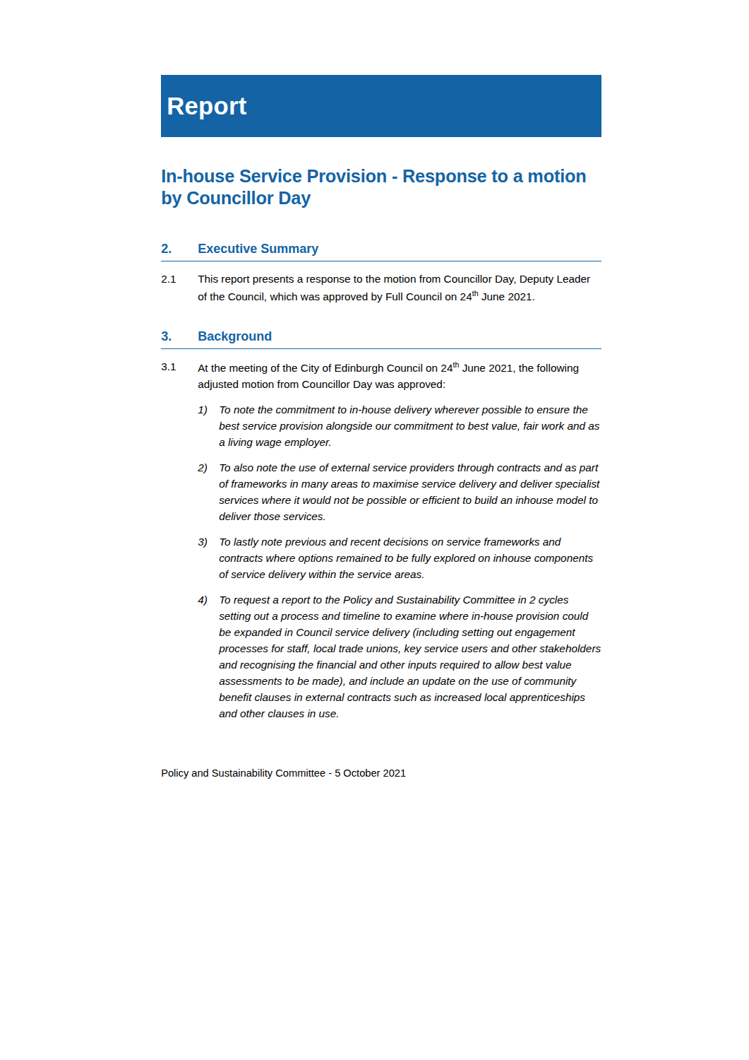Report
In-house Service Provision - Response to a motion by Councillor Day
2. Executive Summary
2.1 This report presents a response to the motion from Councillor Day, Deputy Leader of the Council, which was approved by Full Council on 24th June 2021.
3. Background
3.1 At the meeting of the City of Edinburgh Council on 24th June 2021, the following adjusted motion from Councillor Day was approved:
1) To note the commitment to in-house delivery wherever possible to ensure the best service provision alongside our commitment to best value, fair work and as a living wage employer.
2) To also note the use of external service providers through contracts and as part of frameworks in many areas to maximise service delivery and deliver specialist services where it would not be possible or efficient to build an inhouse model to deliver those services.
3) To lastly note previous and recent decisions on service frameworks and contracts where options remained to be fully explored on inhouse components of service delivery within the service areas.
4) To request a report to the Policy and Sustainability Committee in 2 cycles setting out a process and timeline to examine where in-house provision could be expanded in Council service delivery (including setting out engagement processes for staff, local trade unions, key service users and other stakeholders and recognising the financial and other inputs required to allow best value assessments to be made), and include an update on the use of community benefit clauses in external contracts such as increased local apprenticeships and other clauses in use.
Policy and Sustainability Committee - 5 October 2021